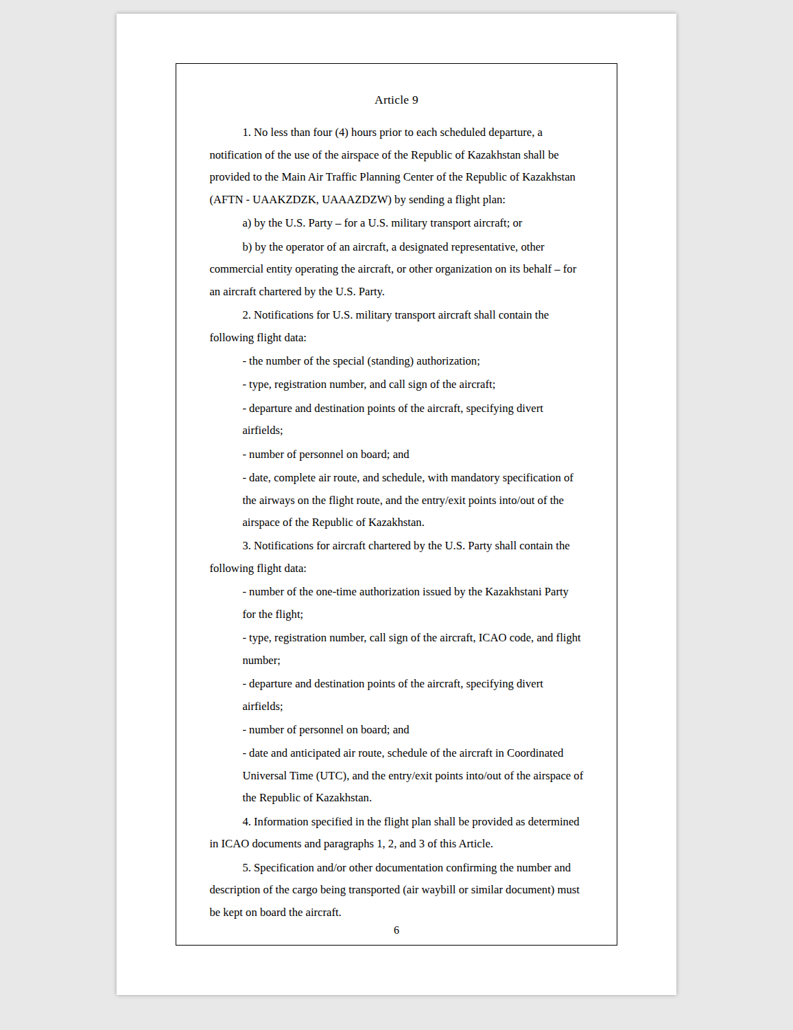Article 9
1. No less than four (4) hours prior to each scheduled departure, a notification of the use of the airspace of the Republic of Kazakhstan shall be provided to the Main Air Traffic Planning Center of the Republic of Kazakhstan (AFTN - UAAKZDZK, UAAAZDZW) by sending a flight plan:
a) by the U.S. Party – for a U.S. military transport aircraft; or
b) by the operator of an aircraft, a designated representative, other commercial entity operating the aircraft, or other organization on its behalf – for an aircraft chartered by the U.S. Party.
2. Notifications for U.S. military transport aircraft shall contain the following flight data:
- the number of the special (standing) authorization;
- type, registration number, and call sign of the aircraft;
- departure and destination points of the aircraft, specifying divert airfields;
- number of personnel on board; and
- date, complete air route, and schedule, with mandatory specification of the airways on the flight route, and the entry/exit points into/out of the airspace of the Republic of Kazakhstan.
3. Notifications for aircraft chartered by the U.S. Party shall contain the following flight data:
- number of the one-time authorization issued by the Kazakhstani Party for the flight;
- type, registration number, call sign of the aircraft, ICAO code, and flight number;
- departure and destination points of the aircraft, specifying divert airfields;
- number of personnel on board; and
- date and anticipated air route, schedule of the aircraft in Coordinated Universal Time (UTC), and the entry/exit points into/out of the airspace of the Republic of Kazakhstan.
4. Information specified in the flight plan shall be provided as determined in ICAO documents and paragraphs 1, 2, and 3 of this Article.
5. Specification and/or other documentation confirming the number and description of the cargo being transported (air waybill or similar document) must be kept on board the aircraft.
6